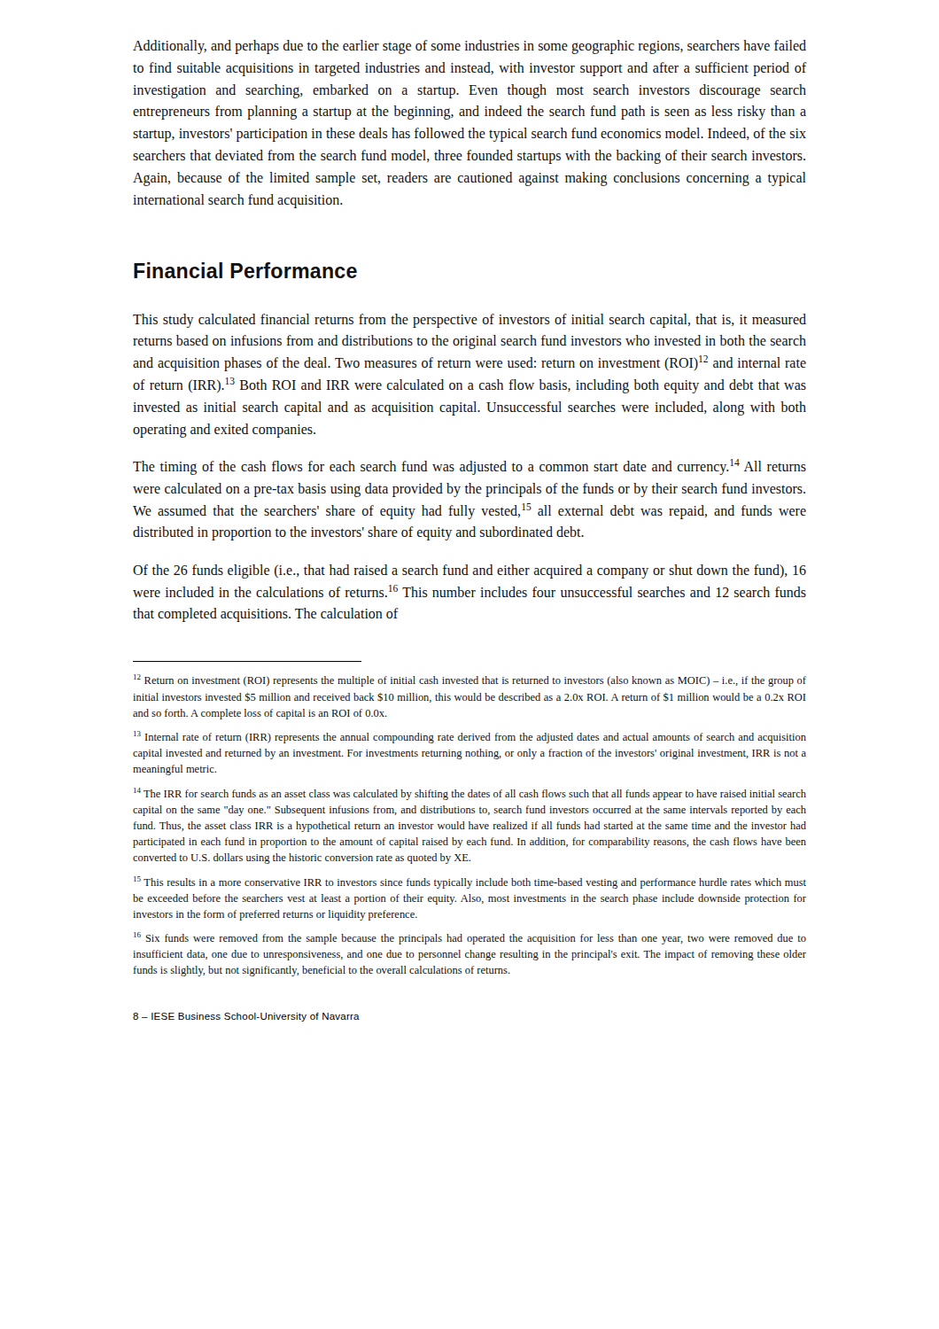Additionally, and perhaps due to the earlier stage of some industries in some geographic regions, searchers have failed to find suitable acquisitions in targeted industries and instead, with investor support and after a sufficient period of investigation and searching, embarked on a startup. Even though most search investors discourage search entrepreneurs from planning a startup at the beginning, and indeed the search fund path is seen as less risky than a startup, investors' participation in these deals has followed the typical search fund economics model. Indeed, of the six searchers that deviated from the search fund model, three founded startups with the backing of their search investors. Again, because of the limited sample set, readers are cautioned against making conclusions concerning a typical international search fund acquisition.
Financial Performance
This study calculated financial returns from the perspective of investors of initial search capital, that is, it measured returns based on infusions from and distributions to the original search fund investors who invested in both the search and acquisition phases of the deal. Two measures of return were used: return on investment (ROI)12 and internal rate of return (IRR).13 Both ROI and IRR were calculated on a cash flow basis, including both equity and debt that was invested as initial search capital and as acquisition capital. Unsuccessful searches were included, along with both operating and exited companies.
The timing of the cash flows for each search fund was adjusted to a common start date and currency.14 All returns were calculated on a pre-tax basis using data provided by the principals of the funds or by their search fund investors. We assumed that the searchers' share of equity had fully vested,15 all external debt was repaid, and funds were distributed in proportion to the investors' share of equity and subordinated debt.
Of the 26 funds eligible (i.e., that had raised a search fund and either acquired a company or shut down the fund), 16 were included in the calculations of returns.16 This number includes four unsuccessful searches and 12 search funds that completed acquisitions. The calculation of
12 Return on investment (ROI) represents the multiple of initial cash invested that is returned to investors (also known as MOIC) – i.e., if the group of initial investors invested $5 million and received back $10 million, this would be described as a 2.0x ROI. A return of $1 million would be a 0.2x ROI and so forth. A complete loss of capital is an ROI of 0.0x.
13 Internal rate of return (IRR) represents the annual compounding rate derived from the adjusted dates and actual amounts of search and acquisition capital invested and returned by an investment. For investments returning nothing, or only a fraction of the investors' original investment, IRR is not a meaningful metric.
14 The IRR for search funds as an asset class was calculated by shifting the dates of all cash flows such that all funds appear to have raised initial search capital on the same "day one." Subsequent infusions from, and distributions to, search fund investors occurred at the same intervals reported by each fund. Thus, the asset class IRR is a hypothetical return an investor would have realized if all funds had started at the same time and the investor had participated in each fund in proportion to the amount of capital raised by each fund. In addition, for comparability reasons, the cash flows have been converted to U.S. dollars using the historic conversion rate as quoted by XE.
15 This results in a more conservative IRR to investors since funds typically include both time-based vesting and performance hurdle rates which must be exceeded before the searchers vest at least a portion of their equity. Also, most investments in the search phase include downside protection for investors in the form of preferred returns or liquidity preference.
16 Six funds were removed from the sample because the principals had operated the acquisition for less than one year, two were removed due to insufficient data, one due to unresponsiveness, and one due to personnel change resulting in the principal's exit. The impact of removing these older funds is slightly, but not significantly, beneficial to the overall calculations of returns.
8 – IESE Business School-University of Navarra